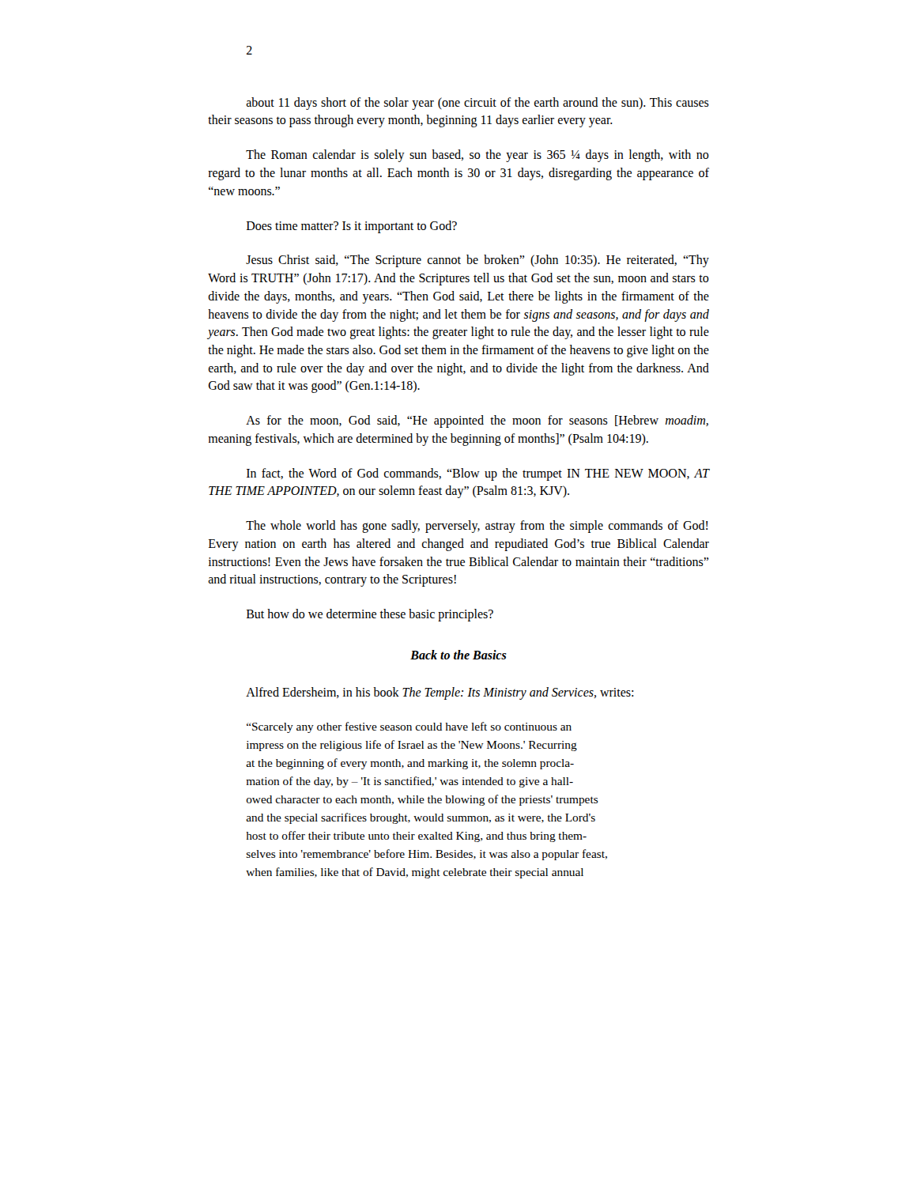2
about 11 days short of the solar year (one circuit of the earth around the sun). This causes their seasons to pass through every month, beginning 11 days earlier every year.
The Roman calendar is solely sun based, so the year is 365 ¼ days in length, with no regard to the lunar months at all. Each month is 30 or 31 days, disregarding the appearance of “new moons.”
Does time matter? Is it important to God?
Jesus Christ said, “The Scripture cannot be broken” (John 10:35). He reiterated, “Thy Word is TRUTH” (John 17:17). And the Scriptures tell us that God set the sun, moon and stars to divide the days, months, and years. “Then God said, Let there be lights in the firmament of the heavens to divide the day from the night; and let them be for signs and seasons, and for days and years. Then God made two great lights: the greater light to rule the day, and the lesser light to rule the night. He made the stars also. God set them in the firmament of the heavens to give light on the earth, and to rule over the day and over the night, and to divide the light from the darkness. And God saw that it was good” (Gen.1:14-18).
As for the moon, God said, “He appointed the moon for seasons [Hebrew moadim, meaning festivals, which are determined by the beginning of months]” (Psalm 104:19).
In fact, the Word of God commands, “Blow up the trumpet IN THE NEW MOON, AT THE TIME APPOINTED, on our solemn feast day” (Psalm 81:3, KJV).
The whole world has gone sadly, perversely, astray from the simple commands of God! Every nation on earth has altered and changed and repudiated God’s true Biblical Calendar instructions! Even the Jews have forsaken the true Biblical Calendar to maintain their “traditions” and ritual instructions, contrary to the Scriptures!
But how do we determine these basic principles?
Back to the Basics
Alfred Edersheim, in his book The Temple: Its Ministry and Services, writes:
“Scarcely any other festive season could have left so continuous an
impress on the religious life of Israel as the 'New Moons.' Recurring
at the beginning of every month, and marking it, the solemn procla-
mation of the day, by – 'It is sanctified,' was intended to give a hall-
owed character to each month, while the blowing of the priests' trumpets
and the special sacrifices brought, would summon, as it were, the Lord's
host to offer their tribute unto their exalted King, and thus bring them-
selves into 'remembrance' before Him. Besides, it was also a popular feast,
when families, like that of David, might celebrate their special annual